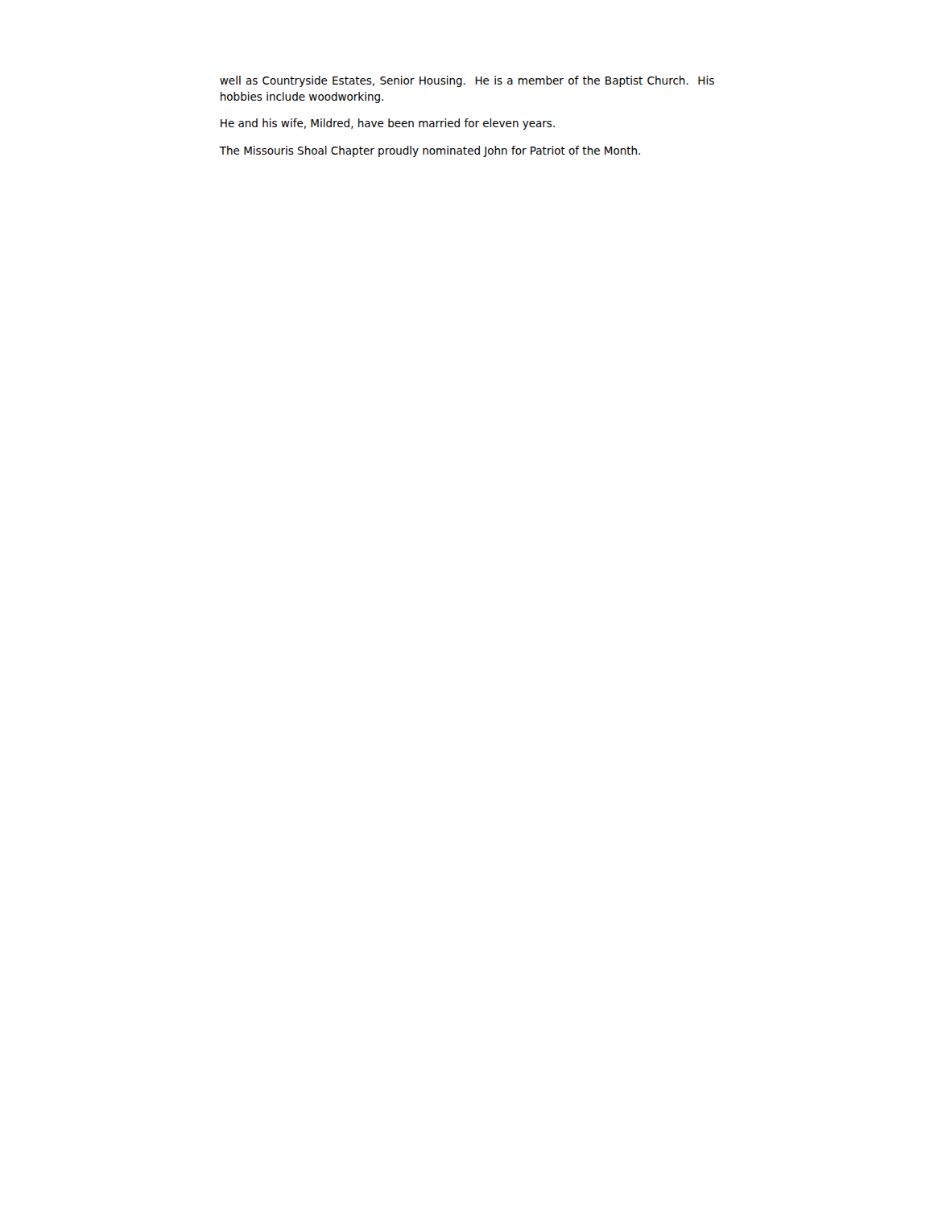well as Countryside Estates, Senior Housing. He is a member of the Baptist Church. His hobbies include woodworking.
He and his wife, Mildred, have been married for eleven years.
The Missouris Shoal Chapter proudly nominated John for Patriot of the Month.